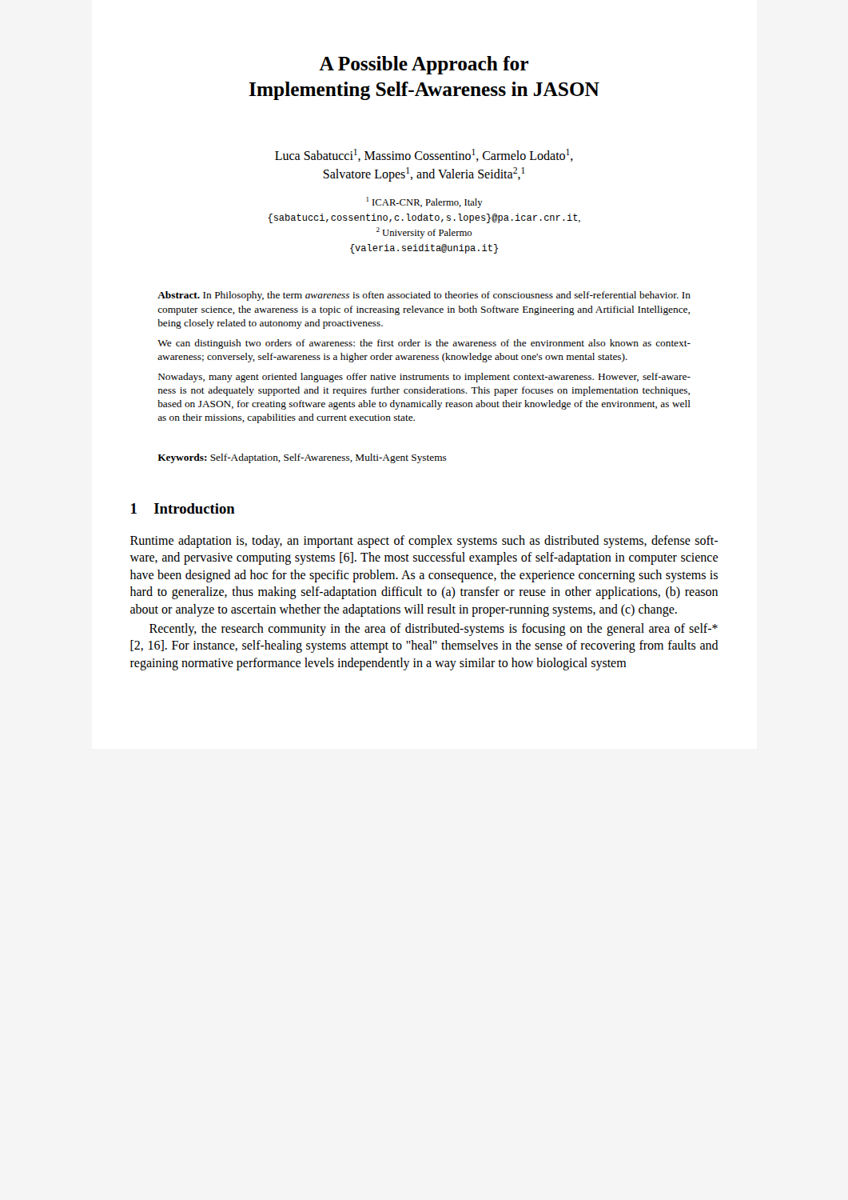A Possible Approach for
Implementing Self-Awareness in JASON
Luca Sabatucci1, Massimo Cossentino1, Carmelo Lodato1,
Salvatore Lopes1, and Valeria Seidita2,1
1 ICAR-CNR, Palermo, Italy
{sabatucci,cossentino,c.lodato,s.lopes}@pa.icar.cnr.it,
2 University of Palermo
{valeria.seidita@unipa.it}
Abstract. In Philosophy, the term awareness is often associated to theories of consciousness and self-referential behavior. In computer science, the awareness is a topic of increasing relevance in both Software Engineering and Artificial Intelligence, being closely related to autonomy and proactiveness.
We can distinguish two orders of awareness: the first order is the awareness of the environment also known as context-awareness; conversely, self-awareness is a higher order awareness (knowledge about one's own mental states).
Nowadays, many agent oriented languages offer native instruments to implement context-awareness. However, self-awareness is not adequately supported and it requires further considerations. This paper focuses on implementation techniques, based on JASON, for creating software agents able to dynamically reason about their knowledge of the environment, as well as on their missions, capabilities and current execution state.
Keywords: Self-Adaptation, Self-Awareness, Multi-Agent Systems
1 Introduction
Runtime adaptation is, today, an important aspect of complex systems such as distributed systems, defense software, and pervasive computing systems [6]. The most successful examples of self-adaptation in computer science have been designed ad hoc for the specific problem. As a consequence, the experience concerning such systems is hard to generalize, thus making self-adaptation difficult to (a) transfer or reuse in other applications, (b) reason about or analyze to ascertain whether the adaptations will result in proper-running systems, and (c) change.
Recently, the research community in the area of distributed-systems is focusing on the general area of self-* [2, 16]. For instance, self-healing systems attempt to "heal" themselves in the sense of recovering from faults and regaining normative performance levels independently in a way similar to how biological system